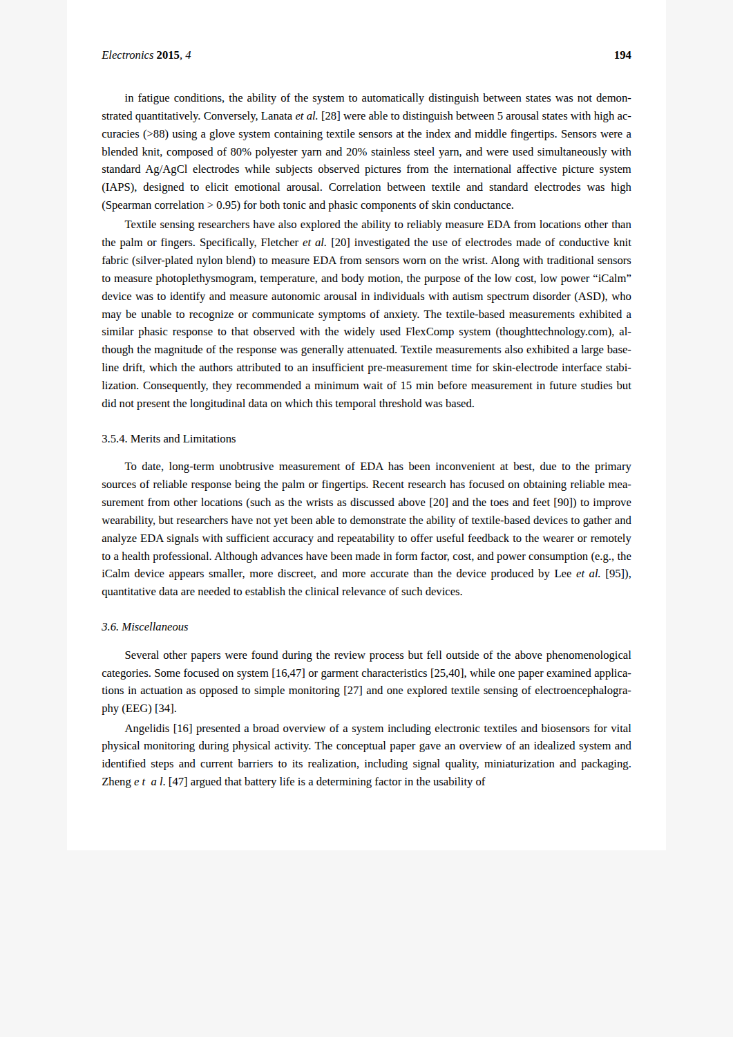Electronics 2015, 4
194
in fatigue conditions, the ability of the system to automatically distinguish between states was not demonstrated quantitatively. Conversely, Lanata et al. [28] were able to distinguish between 5 arousal states with high accuracies (>88) using a glove system containing textile sensors at the index and middle fingertips. Sensors were a blended knit, composed of 80% polyester yarn and 20% stainless steel yarn, and were used simultaneously with standard Ag/AgCl electrodes while subjects observed pictures from the international affective picture system (IAPS), designed to elicit emotional arousal. Correlation between textile and standard electrodes was high (Spearman correlation > 0.95) for both tonic and phasic components of skin conductance.
Textile sensing researchers have also explored the ability to reliably measure EDA from locations other than the palm or fingers. Specifically, Fletcher et al. [20] investigated the use of electrodes made of conductive knit fabric (silver-plated nylon blend) to measure EDA from sensors worn on the wrist. Along with traditional sensors to measure photoplethysmogram, temperature, and body motion, the purpose of the low cost, low power “iCalm” device was to identify and measure autonomic arousal in individuals with autism spectrum disorder (ASD), who may be unable to recognize or communicate symptoms of anxiety. The textile-based measurements exhibited a similar phasic response to that observed with the widely used FlexComp system (thoughttechnology.com), although the magnitude of the response was generally attenuated. Textile measurements also exhibited a large baseline drift, which the authors attributed to an insufficient pre-measurement time for skin-electrode interface stabilization. Consequently, they recommended a minimum wait of 15 min before measurement in future studies but did not present the longitudinal data on which this temporal threshold was based.
3.5.4. Merits and Limitations
To date, long-term unobtrusive measurement of EDA has been inconvenient at best, due to the primary sources of reliable response being the palm or fingertips. Recent research has focused on obtaining reliable measurement from other locations (such as the wrists as discussed above [20] and the toes and feet [90]) to improve wearability, but researchers have not yet been able to demonstrate the ability of textile-based devices to gather and analyze EDA signals with sufficient accuracy and repeatability to offer useful feedback to the wearer or remotely to a health professional. Although advances have been made in form factor, cost, and power consumption (e.g., the iCalm device appears smaller, more discreet, and more accurate than the device produced by Lee et al. [95]), quantitative data are needed to establish the clinical relevance of such devices.
3.6. Miscellaneous
Several other papers were found during the review process but fell outside of the above phenomenological categories. Some focused on system [16,47] or garment characteristics [25,40], while one paper examined applications in actuation as opposed to simple monitoring [27] and one explored textile sensing of electroencephalography (EEG) [34].
Angelidis [16] presented a broad overview of a system including electronic textiles and biosensors for vital physical monitoring during physical activity. The conceptual paper gave an overview of an idealized system and identified steps and current barriers to its realization, including signal quality, miniaturization and packaging. Zheng e t a l. [47] argued that battery life is a determining factor in the usability of